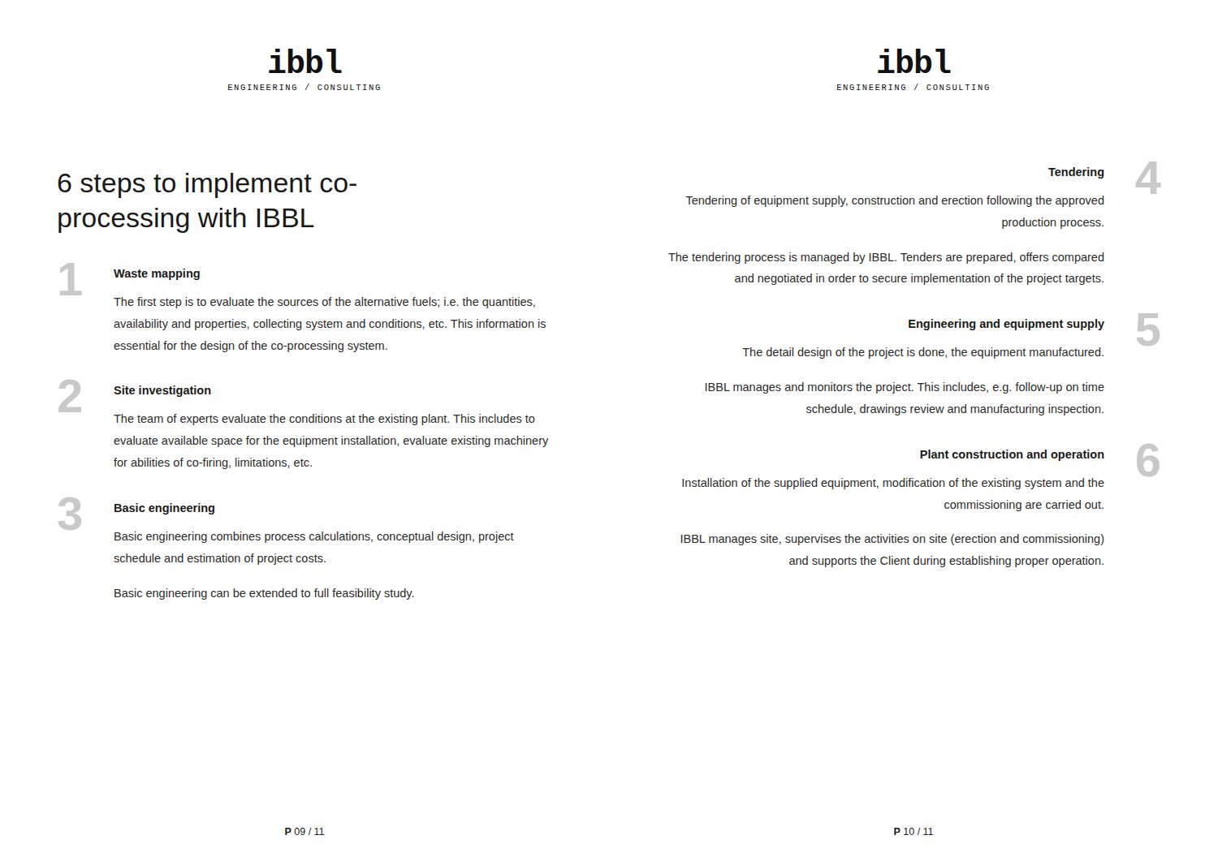ibbl
ENGINEERING / CONSULTING
6 steps to implement co-processing with IBBL
1
Waste mapping
The first step is to evaluate the sources of the alternative fuels; i.e. the quantities, availability and properties, collecting system and conditions, etc. This information is essential for the design of the co-processing system.
2
Site investigation
The team of experts evaluate the conditions at the existing plant. This includes to evaluate available space for the equipment installation, evaluate existing machinery for abilities of co-firing, limitations, etc.
3
Basic engineering
Basic engineering combines process calculations, conceptual design, project schedule and estimation of project costs.
Basic engineering can be extended to full feasibility study.
P 09 / 11
ibbl
ENGINEERING / CONSULTING
4
Tendering
Tendering of equipment supply, construction and erection following the approved production process.
The tendering process is managed by IBBL. Tenders are prepared, offers compared and negotiated in order to secure implementation of the project targets.
5
Engineering and equipment supply
The detail design of the project is done, the equipment manufactured.
IBBL manages and monitors the project. This includes, e.g. follow-up on time schedule, drawings review and manufacturing inspection.
6
Plant construction and operation
Installation of the supplied equipment, modification of the existing system and the commissioning are carried out.
IBBL manages site, supervises the activities on site (erection and commissioning) and supports the Client during establishing proper operation.
P 10 / 11